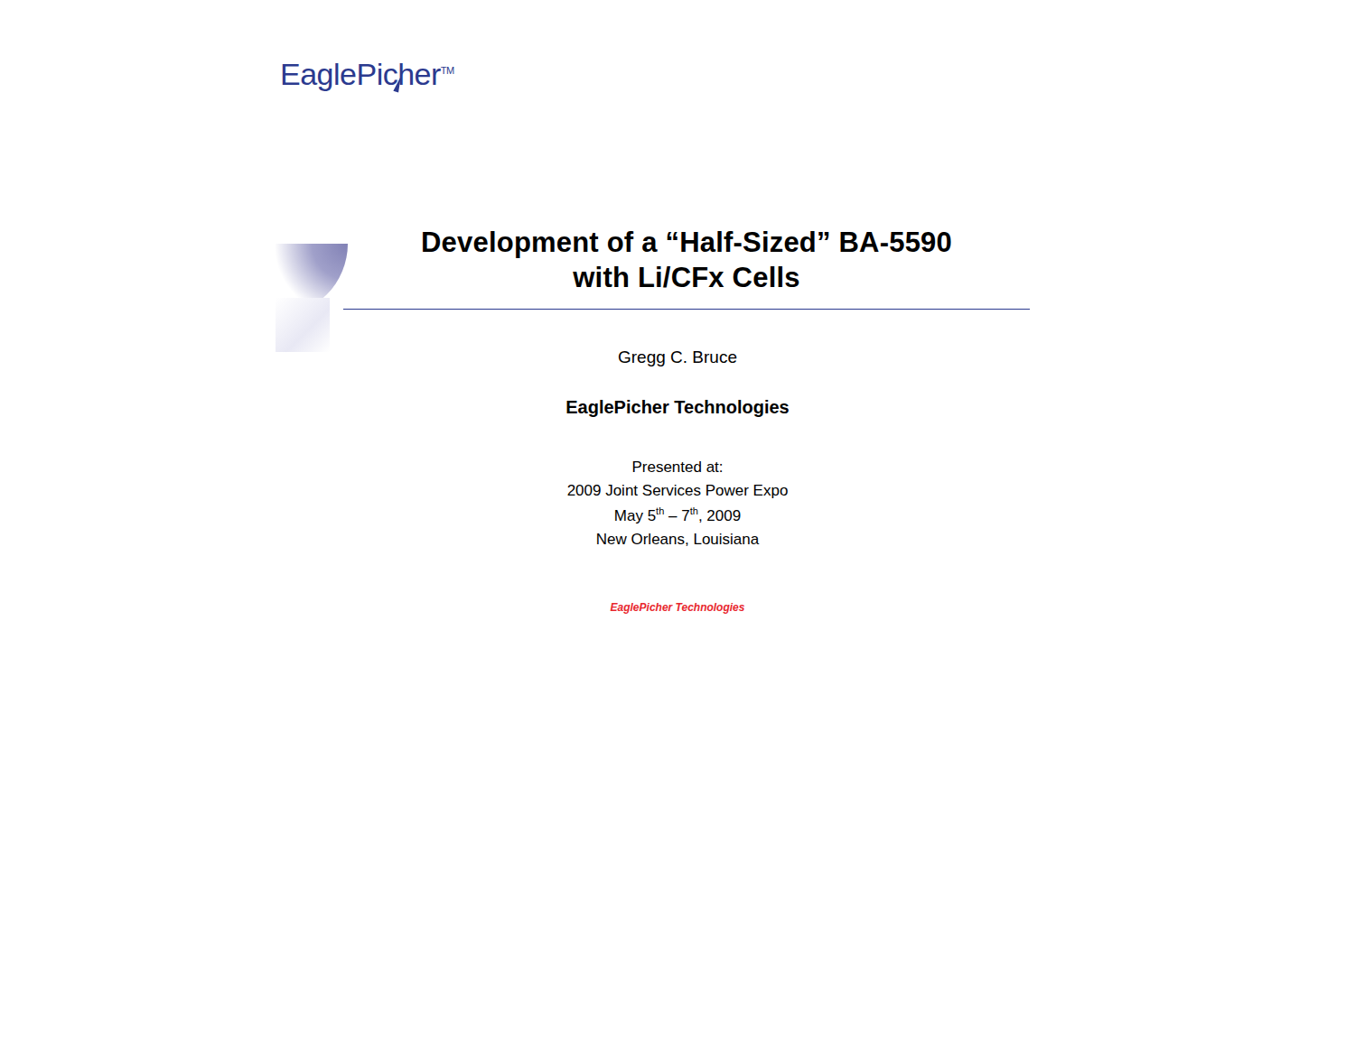EaglePicherTM
Development of a “Half-Sized” BA-5590
with Li/CFx Cells
Gregg C. Bruce
EaglePicher Technologies
Presented at:
2009 Joint Services Power Expo
May 5th – 7th, 2009
New Orleans, Louisiana
EaglePicher Technologies